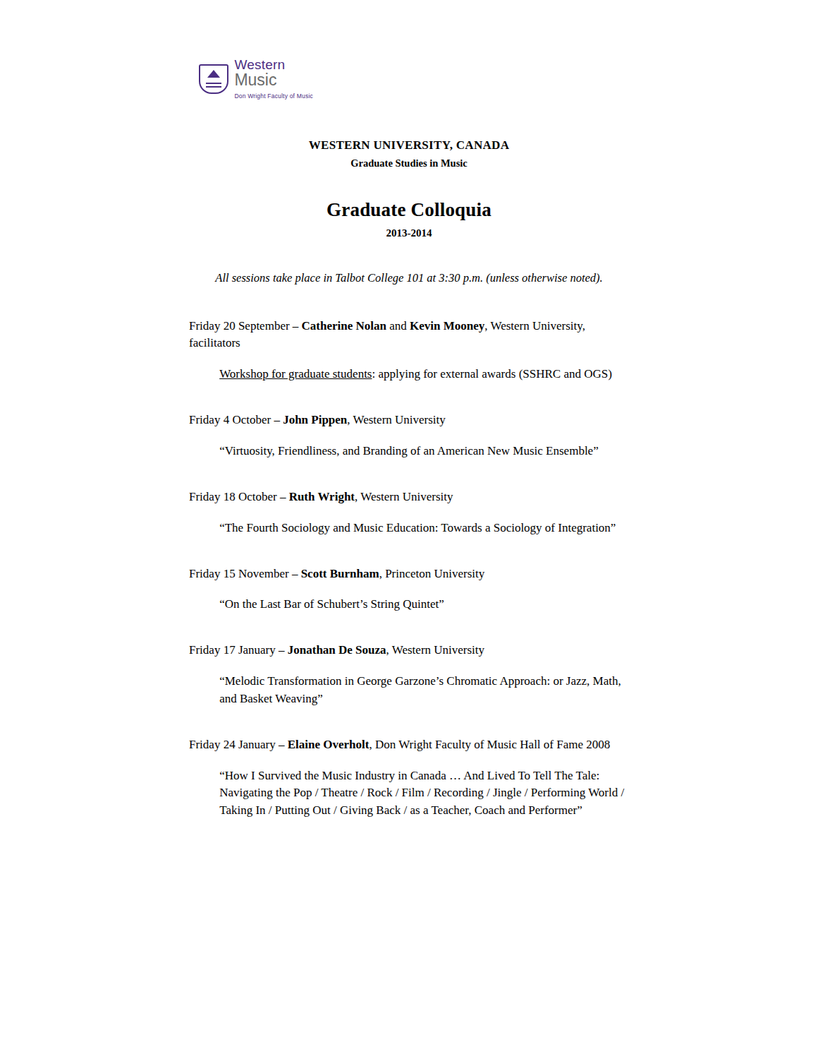Western
Music
Don Wright Faculty of Music
WESTERN UNIVERSITY, CANADA
Graduate Studies in Music
Graduate Colloquia
2013-2014
All sessions take place in Talbot College 101 at 3:30 p.m. (unless otherwise noted).
Friday 20 September – Catherine Nolan and Kevin Mooney, Western University, facilitators
Workshop for graduate students: applying for external awards (SSHRC and OGS)
Friday 4 October – John Pippen, Western University
“Virtuosity, Friendliness, and Branding of an American New Music Ensemble”
Friday 18 October – Ruth Wright, Western University
“The Fourth Sociology and Music Education: Towards a Sociology of Integration”
Friday 15 November – Scott Burnham, Princeton University
“On the Last Bar of Schubert’s String Quintet”
Friday 17 January – Jonathan De Souza, Western University
“Melodic Transformation in George Garzone’s Chromatic Approach: or Jazz, Math, and Basket Weaving”
Friday 24 January – Elaine Overholt, Don Wright Faculty of Music Hall of Fame 2008
“How I Survived the Music Industry in Canada … And Lived To Tell The Tale: Navigating the Pop / Theatre / Rock / Film / Recording / Jingle / Performing World / Taking In / Putting Out / Giving Back / as a Teacher, Coach and Performer”